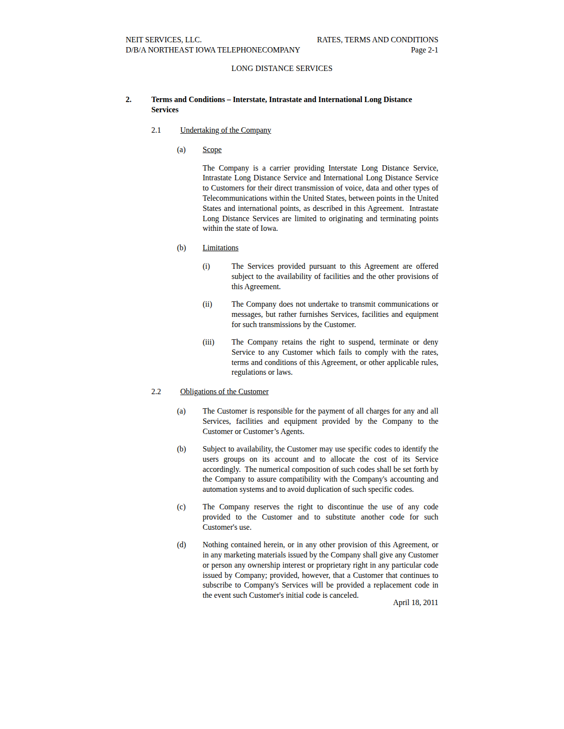NEIT SERVICES, LLC.
RATES, TERMS AND CONDITIONS
D/B/A NORTHEAST IOWA TELEPHONECOMPANY
Page 2-1
LONG DISTANCE SERVICES
| 2. | Terms and Conditions – Interstate, Intrastate and International Long Distance Services |
| 2.1 | Undertaking of the Company |
| (a) | Scope |
The Company is a carrier providing Interstate Long Distance Service, Intrastate Long Distance Service and International Long Distance Service to Customers for their direct transmission of voice, data and other types of Telecommunications within the United States, between points in the United States and international points, as described in this Agreement. Intrastate Long Distance Services are limited to originating and terminating points within the state of Iowa.
| (b) | Limitations |
| (i) | The Services provided pursuant to this Agreement are offered subject to the availability of facilities and the other provisions of this Agreement. |
| (ii) | The Company does not undertake to transmit communications or messages, but rather furnishes Services, facilities and equipment for such transmissions by the Customer. |
| (iii) | The Company retains the right to suspend, terminate or deny Service to any Customer which fails to comply with the rates, terms and conditions of this Agreement, or other applicable rules, regulations or laws. |
| 2.2 | Obligations of the Customer |
| (a) | The Customer is responsible for the payment of all charges for any and all Services, facilities and equipment provided by the Company to the Customer or Customer’s Agents. |
| (b) | Subject to availability, the Customer may use specific codes to identify the users groups on its account and to allocate the cost of its Service accordingly. The numerical composition of such codes shall be set forth by the Company to assure compatibility with the Company's accounting and automation systems and to avoid duplication of such specific codes. |
| (c) | The Company reserves the right to discontinue the use of any code provided to the Customer and to substitute another code for such Customer's use. |
| (d) | Nothing contained herein, or in any other provision of this Agreement, or in any marketing materials issued by the Company shall give any Customer or person any ownership interest or proprietary right in any particular code issued by Company; provided, however, that a Customer that continues to subscribe to Company's Services will be provided a replacement code in the event such Customer's initial code is canceled. |
April 18, 2011